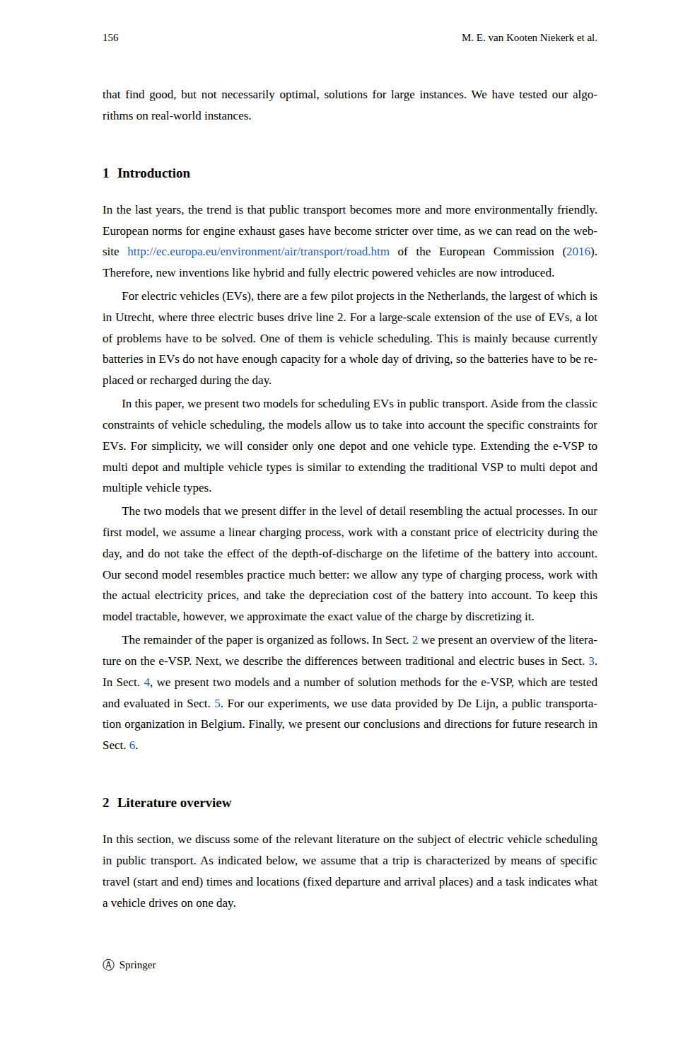156 M. E. van Kooten Niekerk et al.
that find good, but not necessarily optimal, solutions for large instances. We have tested our algorithms on real-world instances.
1 Introduction
In the last years, the trend is that public transport becomes more and more environmentally friendly. European norms for engine exhaust gases have become stricter over time, as we can read on the website http://ec.europa.eu/environment/air/transport/road.htm of the European Commission (2016). Therefore, new inventions like hybrid and fully electric powered vehicles are now introduced.
For electric vehicles (EVs), there are a few pilot projects in the Netherlands, the largest of which is in Utrecht, where three electric buses drive line 2. For a large-scale extension of the use of EVs, a lot of problems have to be solved. One of them is vehicle scheduling. This is mainly because currently batteries in EVs do not have enough capacity for a whole day of driving, so the batteries have to be replaced or recharged during the day.
In this paper, we present two models for scheduling EVs in public transport. Aside from the classic constraints of vehicle scheduling, the models allow us to take into account the specific constraints for EVs. For simplicity, we will consider only one depot and one vehicle type. Extending the e-VSP to multi depot and multiple vehicle types is similar to extending the traditional VSP to multi depot and multiple vehicle types.
The two models that we present differ in the level of detail resembling the actual processes. In our first model, we assume a linear charging process, work with a constant price of electricity during the day, and do not take the effect of the depth-of-discharge on the lifetime of the battery into account. Our second model resembles practice much better: we allow any type of charging process, work with the actual electricity prices, and take the depreciation cost of the battery into account. To keep this model tractable, however, we approximate the exact value of the charge by discretizing it.
The remainder of the paper is organized as follows. In Sect. 2 we present an overview of the literature on the e-VSP. Next, we describe the differences between traditional and electric buses in Sect. 3. In Sect. 4, we present two models and a number of solution methods for the e-VSP, which are tested and evaluated in Sect. 5. For our experiments, we use data provided by De Lijn, a public transportation organization in Belgium. Finally, we present our conclusions and directions for future research in Sect. 6.
2 Literature overview
In this section, we discuss some of the relevant literature on the subject of electric vehicle scheduling in public transport. As indicated below, we assume that a trip is characterized by means of specific travel (start and end) times and locations (fixed departure and arrival places) and a task indicates what a vehicle drives on one day.
Ⓐ Springer